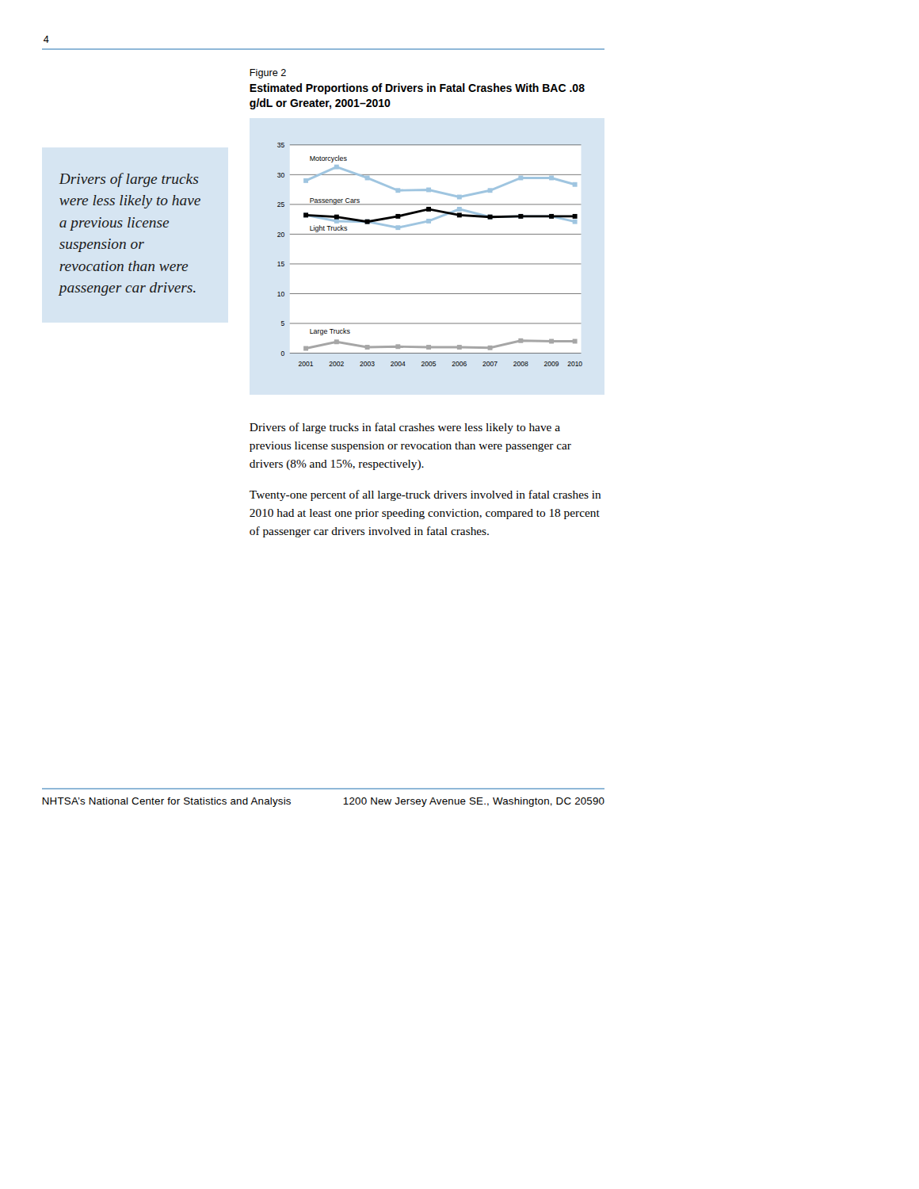4
Drivers of large trucks were less likely to have a previous license suspension or revocation than were passenger car drivers.
Figure 2
Estimated Proportions of Drivers in Fatal Crashes With BAC .08 g/dL or Greater, 2001–2010
35 30 25 20 15 10 5 0 2001 2002 2003 2004 2005 2006 2007 2008 2009 2010 Motorcycles Passenger Cars Light Trucks Large Trucks
Drivers of large trucks in fatal crashes were less likely to have a previous license suspension or revocation than were passenger car drivers (8% and 15%, respectively).
Twenty-one percent of all large-truck drivers involved in fatal crashes in 2010 had at least one prior speeding conviction, compared to 18 percent of passenger car drivers involved in fatal crashes.
NHTSA’s National Center for Statistics and Analysis 1200 New Jersey Avenue SE., Washington, DC 20590